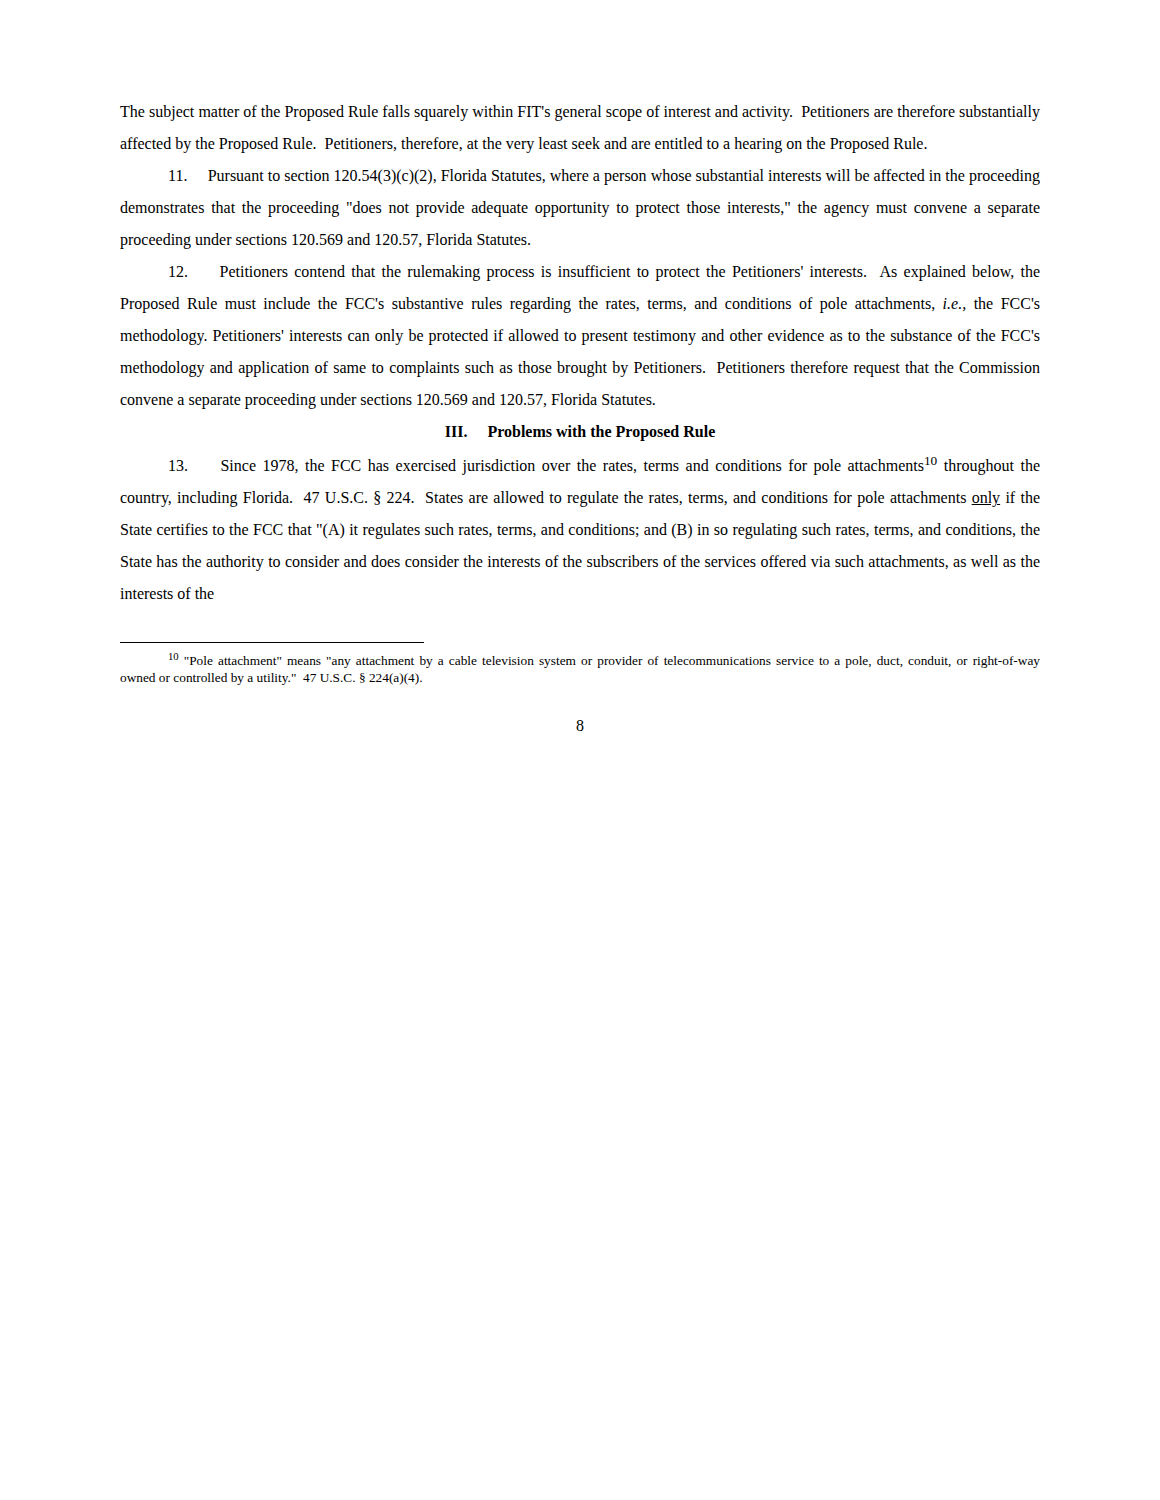The subject matter of the Proposed Rule falls squarely within FIT's general scope of interest and activity. Petitioners are therefore substantially affected by the Proposed Rule. Petitioners, therefore, at the very least seek and are entitled to a hearing on the Proposed Rule.
11. Pursuant to section 120.54(3)(c)(2), Florida Statutes, where a person whose substantial interests will be affected in the proceeding demonstrates that the proceeding "does not provide adequate opportunity to protect those interests," the agency must convene a separate proceeding under sections 120.569 and 120.57, Florida Statutes.
12. Petitioners contend that the rulemaking process is insufficient to protect the Petitioners' interests. As explained below, the Proposed Rule must include the FCC's substantive rules regarding the rates, terms, and conditions of pole attachments, i.e., the FCC's methodology. Petitioners' interests can only be protected if allowed to present testimony and other evidence as to the substance of the FCC's methodology and application of same to complaints such as those brought by Petitioners. Petitioners therefore request that the Commission convene a separate proceeding under sections 120.569 and 120.57, Florida Statutes.
III. Problems with the Proposed Rule
13. Since 1978, the FCC has exercised jurisdiction over the rates, terms and conditions for pole attachments10 throughout the country, including Florida. 47 U.S.C. § 224. States are allowed to regulate the rates, terms, and conditions for pole attachments only if the State certifies to the FCC that "(A) it regulates such rates, terms, and conditions; and (B) in so regulating such rates, terms, and conditions, the State has the authority to consider and does consider the interests of the subscribers of the services offered via such attachments, as well as the interests of the
10 "Pole attachment" means "any attachment by a cable television system or provider of telecommunications service to a pole, duct, conduit, or right-of-way owned or controlled by a utility." 47 U.S.C. § 224(a)(4).
8